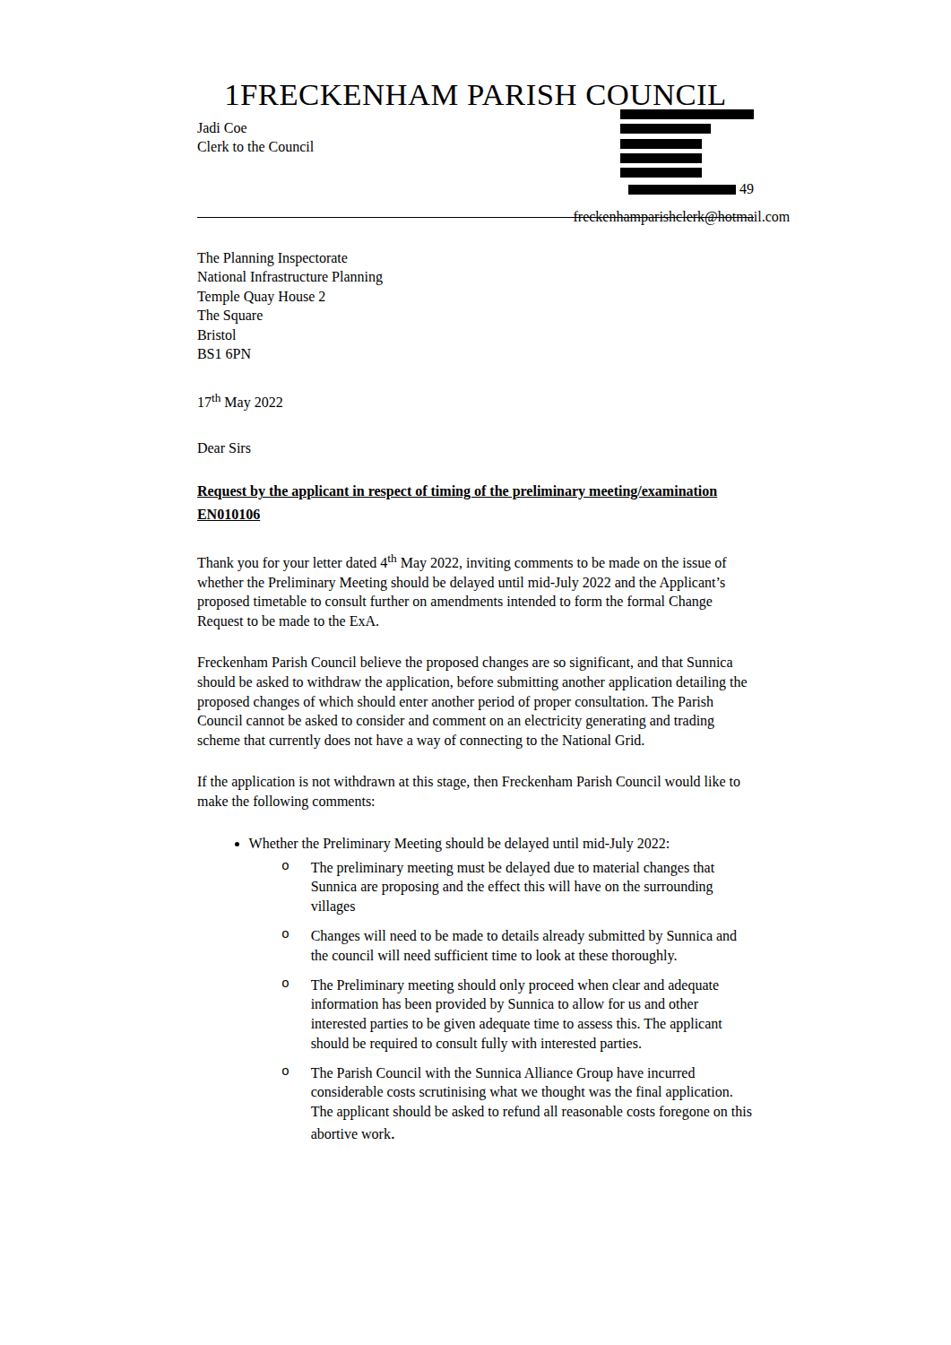1FRECKENHAM PARISH COUNCIL
Jadi Coe
Clerk to the Council
49
freckenhamparishclerk@hotmail.com
The Planning Inspectorate
National Infrastructure Planning
Temple Quay House 2
The Square
Bristol
BS1 6PN
17th May 2022
Dear Sirs
Request by the applicant in respect of timing of the preliminary meeting/examination
EN010106
Thank you for your letter dated 4th May 2022, inviting comments to be made on the issue of whether the Preliminary Meeting should be delayed until mid-July 2022 and the Applicant’s proposed timetable to consult further on amendments intended to form the formal Change Request to be made to the ExA.
Freckenham Parish Council believe the proposed changes are so significant, and that Sunnica should be asked to withdraw the application, before submitting another application detailing the proposed changes of which should enter another period of proper consultation. The Parish Council cannot be asked to consider and comment on an electricity generating and trading scheme that currently does not have a way of connecting to the National Grid.
If the application is not withdrawn at this stage, then Freckenham Parish Council would like to make the following comments:
Whether the Preliminary Meeting should be delayed until mid-July 2022:
The preliminary meeting must be delayed due to material changes that Sunnica are proposing and the effect this will have on the surrounding villages
Changes will need to be made to details already submitted by Sunnica and the council will need sufficient time to look at these thoroughly.
The Preliminary meeting should only proceed when clear and adequate information has been provided by Sunnica to allow for us and other interested parties to be given adequate time to assess this. The applicant should be required to consult fully with interested parties.
The Parish Council with the Sunnica Alliance Group have incurred considerable costs scrutinising what we thought was the final application. The applicant should be asked to refund all reasonable costs foregone on this abortive work.